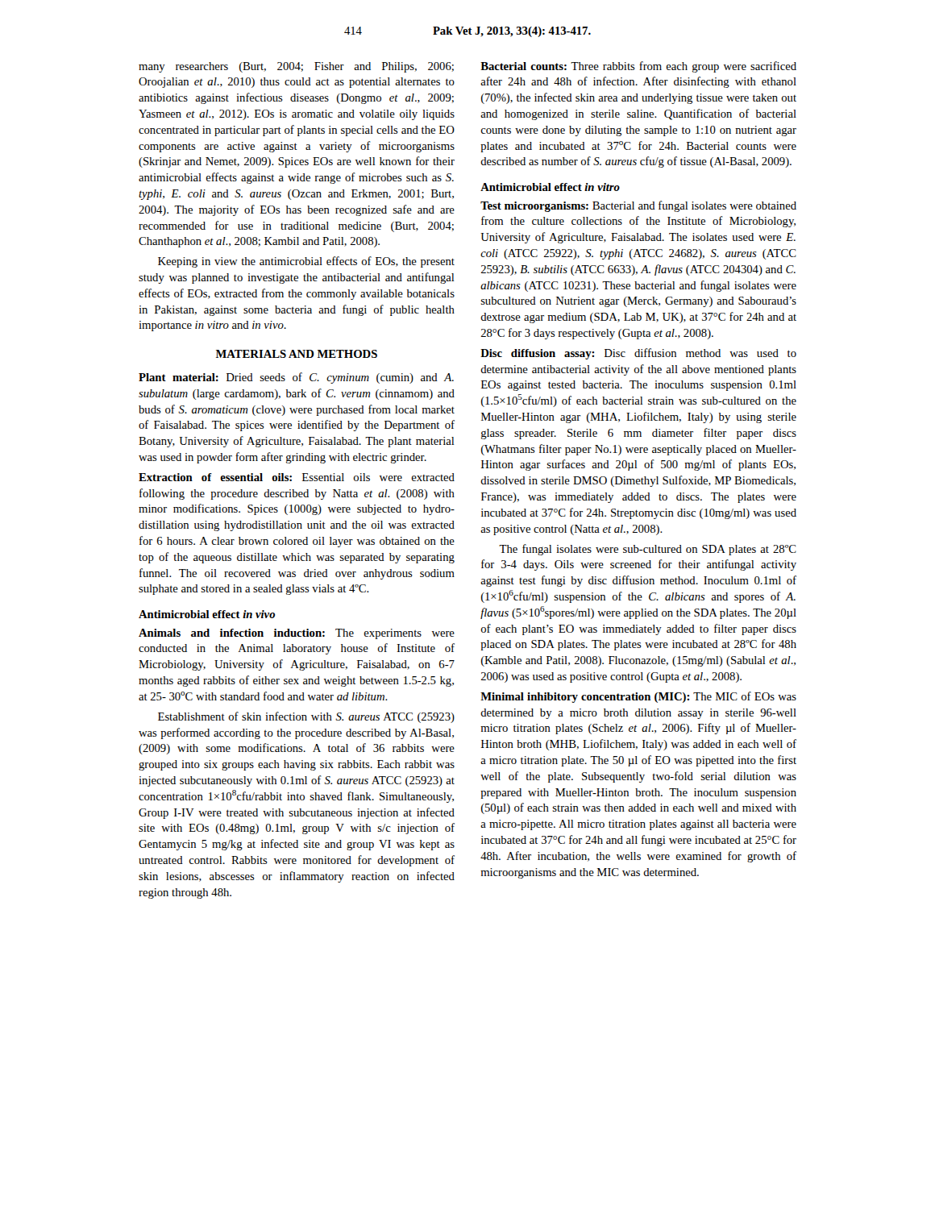414 Pak Vet J, 2013, 33(4): 413-417.
many researchers (Burt, 2004; Fisher and Philips, 2006; Oroojalian et al., 2010) thus could act as potential alternates to antibiotics against infectious diseases (Dongmo et al., 2009; Yasmeen et al., 2012). EOs is aromatic and volatile oily liquids concentrated in particular part of plants in special cells and the EO components are active against a variety of microorganisms (Skrinjar and Nemet, 2009). Spices EOs are well known for their antimicrobial effects against a wide range of microbes such as S. typhi, E. coli and S. aureus (Ozcan and Erkmen, 2001; Burt, 2004). The majority of EOs has been recognized safe and are recommended for use in traditional medicine (Burt, 2004; Chanthaphon et al., 2008; Kambil and Patil, 2008).
Keeping in view the antimicrobial effects of EOs, the present study was planned to investigate the antibacterial and antifungal effects of EOs, extracted from the commonly available botanicals in Pakistan, against some bacteria and fungi of public health importance in vitro and in vivo.
Materials and Methods
Plant material: Dried seeds of C. cyminum (cumin) and A. subulatum (large cardamom), bark of C. verum (cinnamom) and buds of S. aromaticum (clove) were purchased from local market of Faisalabad. The spices were identified by the Department of Botany, University of Agriculture, Faisalabad. The plant material was used in powder form after grinding with electric grinder.
Extraction of essential oils: Essential oils were extracted following the procedure described by Natta et al. (2008) with minor modifications. Spices (1000g) were subjected to hydro-distillation using hydrodistillation unit and the oil was extracted for 6 hours. A clear brown colored oil layer was obtained on the top of the aqueous distillate which was separated by separating funnel. The oil recovered was dried over anhydrous sodium sulphate and stored in a sealed glass vials at 4ºC.
Antimicrobial effect in vivo
Animals and infection induction: The experiments were conducted in the Animal laboratory house of Institute of Microbiology, University of Agriculture, Faisalabad, on 6-7 months aged rabbits of either sex and weight between 1.5-2.5 kg, at 25- 30oC with standard food and water ad libitum.
Establishment of skin infection with S. aureus ATCC (25923) was performed according to the procedure described by Al-Basal, (2009) with some modifications. A total of 36 rabbits were grouped into six groups each having six rabbits. Each rabbit was injected subcutaneously with 0.1ml of S. aureus ATCC (25923) at concentration 1×108cfu/rabbit into shaved flank. Simultaneously, Group I-IV were treated with subcutaneous injection at infected site with EOs (0.48mg) 0.1ml, group V with s/c injection of Gentamycin 5 mg/kg at infected site and group VI was kept as untreated control. Rabbits were monitored for development of skin lesions, abscesses or inflammatory reaction on infected region through 48h.
Bacterial counts: Three rabbits from each group were sacrificed after 24h and 48h of infection. After disinfecting with ethanol (70%), the infected skin area and underlying tissue were taken out and homogenized in sterile saline. Quantification of bacterial counts were done by diluting the sample to 1:10 on nutrient agar plates and incubated at 37oC for 24h. Bacterial counts were described as number of S. aureus cfu/g of tissue (Al-Basal, 2009).
Antimicrobial effect in vitro
Test microorganisms: Bacterial and fungal isolates were obtained from the culture collections of the Institute of Microbiology, University of Agriculture, Faisalabad. The isolates used were E. coli (ATCC 25922), S. typhi (ATCC 24682), S. aureus (ATCC 25923), B. subtilis (ATCC 6633), A. flavus (ATCC 204304) and C. albicans (ATCC 10231). These bacterial and fungal isolates were subcultured on Nutrient agar (Merck, Germany) and Sabouraud’s dextrose agar medium (SDA, Lab M, UK), at 37°C for 24h and at 28°C for 3 days respectively (Gupta et al., 2008).
Disc diffusion assay: Disc diffusion method was used to determine antibacterial activity of the all above mentioned plants EOs against tested bacteria. The inoculums suspension 0.1ml (1.5×105cfu/ml) of each bacterial strain was sub-cultured on the Mueller-Hinton agar (MHA, Liofilchem, Italy) by using sterile glass spreader. Sterile 6 mm diameter filter paper discs (Whatmans filter paper No.1) were aseptically placed on Mueller-Hinton agar surfaces and 20µl of 500 mg/ml of plants EOs, dissolved in sterile DMSO (Dimethyl Sulfoxide, MP Biomedicals, France), was immediately added to discs. The plates were incubated at 37°C for 24h. Streptomycin disc (10mg/ml) was used as positive control (Natta et al., 2008).
The fungal isolates were sub-cultured on SDA plates at 28ºC for 3-4 days. Oils were screened for their antifungal activity against test fungi by disc diffusion method. Inoculum 0.1ml of (1×106cfu/ml) suspension of the C. albicans and spores of A. flavus (5×106spores/ml) were applied on the SDA plates. The 20µl of each plant’s EO was immediately added to filter paper discs placed on SDA plates. The plates were incubated at 28ºC for 48h (Kamble and Patil, 2008). Fluconazole, (15mg/ml) (Sabulal et al., 2006) was used as positive control (Gupta et al., 2008).
Minimal inhibitory concentration (MIC): The MIC of EOs was determined by a micro broth dilution assay in sterile 96-well micro titration plates (Schelz et al., 2006). Fifty µl of Mueller-Hinton broth (MHB, Liofilchem, Italy) was added in each well of a micro titration plate. The 50 µl of EO was pipetted into the first well of the plate. Subsequently two-fold serial dilution was prepared with Mueller-Hinton broth. The inoculum suspension (50µl) of each strain was then added in each well and mixed with a micro-pipette. All micro titration plates against all bacteria were incubated at 37°C for 24h and all fungi were incubated at 25°C for 48h. After incubation, the wells were examined for growth of microorganisms and the MIC was determined.